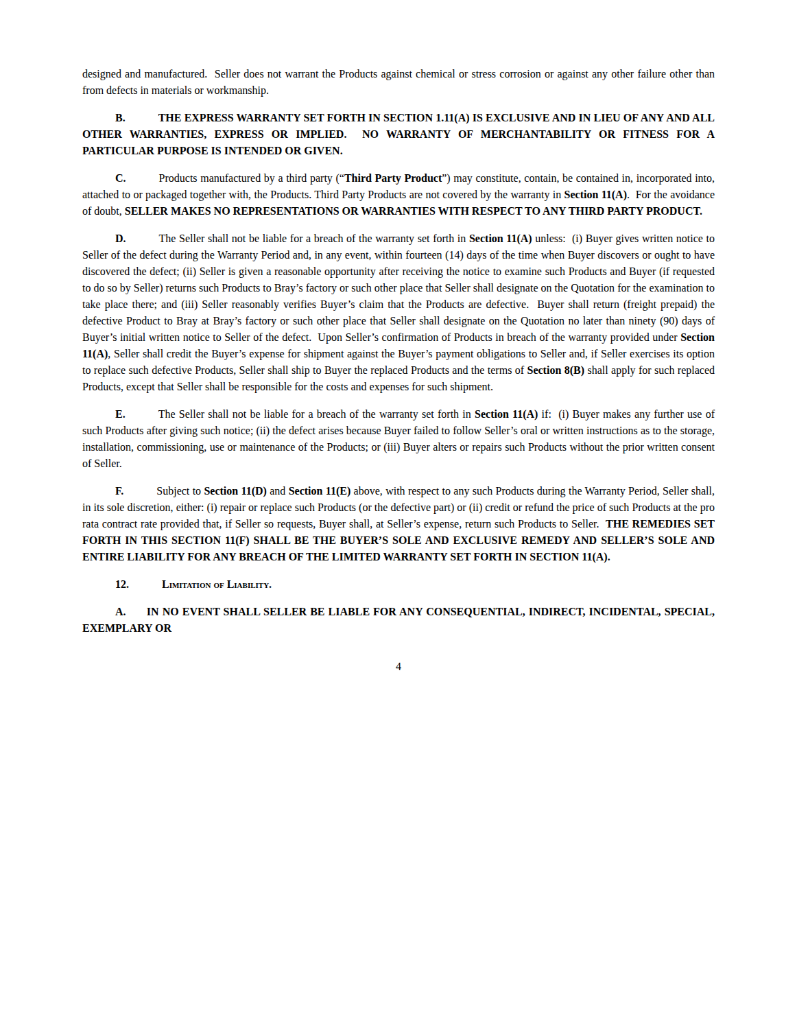designed and manufactured. Seller does not warrant the Products against chemical or stress corrosion or against any other failure other than from defects in materials or workmanship.
B. THE EXPRESS WARRANTY SET FORTH IN SECTION 1.11(A) IS EXCLUSIVE AND IN LIEU OF ANY AND ALL OTHER WARRANTIES, EXPRESS OR IMPLIED. NO WARRANTY OF MERCHANTABILITY OR FITNESS FOR A PARTICULAR PURPOSE IS INTENDED OR GIVEN.
C. Products manufactured by a third party (“Third Party Product”) may constitute, contain, be contained in, incorporated into, attached to or packaged together with, the Products. Third Party Products are not covered by the warranty in Section 11(A). For the avoidance of doubt, SELLER MAKES NO REPRESENTATIONS OR WARRANTIES WITH RESPECT TO ANY THIRD PARTY PRODUCT.
D. The Seller shall not be liable for a breach of the warranty set forth in Section 11(A) unless: (i) Buyer gives written notice to Seller of the defect during the Warranty Period and, in any event, within fourteen (14) days of the time when Buyer discovers or ought to have discovered the defect; (ii) Seller is given a reasonable opportunity after receiving the notice to examine such Products and Buyer (if requested to do so by Seller) returns such Products to Bray’s factory or such other place that Seller shall designate on the Quotation for the examination to take place there; and (iii) Seller reasonably verifies Buyer’s claim that the Products are defective. Buyer shall return (freight prepaid) the defective Product to Bray at Bray’s factory or such other place that Seller shall designate on the Quotation no later than ninety (90) days of Buyer’s initial written notice to Seller of the defect. Upon Seller’s confirmation of Products in breach of the warranty provided under Section 11(A), Seller shall credit the Buyer’s expense for shipment against the Buyer’s payment obligations to Seller and, if Seller exercises its option to replace such defective Products, Seller shall ship to Buyer the replaced Products and the terms of Section 8(B) shall apply for such replaced Products, except that Seller shall be responsible for the costs and expenses for such shipment.
E. The Seller shall not be liable for a breach of the warranty set forth in Section 11(A) if: (i) Buyer makes any further use of such Products after giving such notice; (ii) the defect arises because Buyer failed to follow Seller’s oral or written instructions as to the storage, installation, commissioning, use or maintenance of the Products; or (iii) Buyer alters or repairs such Products without the prior written consent of Seller.
F. Subject to Section 11(D) and Section 11(E) above, with respect to any such Products during the Warranty Period, Seller shall, in its sole discretion, either: (i) repair or replace such Products (or the defective part) or (ii) credit or refund the price of such Products at the pro rata contract rate provided that, if Seller so requests, Buyer shall, at Seller’s expense, return such Products to Seller. THE REMEDIES SET FORTH IN THIS SECTION 11(F) SHALL BE THE BUYER’S SOLE AND EXCLUSIVE REMEDY AND SELLER’S SOLE AND ENTIRE LIABILITY FOR ANY BREACH OF THE LIMITED WARRANTY SET FORTH IN SECTION 11(A).
12. Limitation of Liability.
A. IN NO EVENT SHALL SELLER BE LIABLE FOR ANY CONSEQUENTIAL, INDIRECT, INCIDENTAL, SPECIAL, EXEMPLARY OR
4